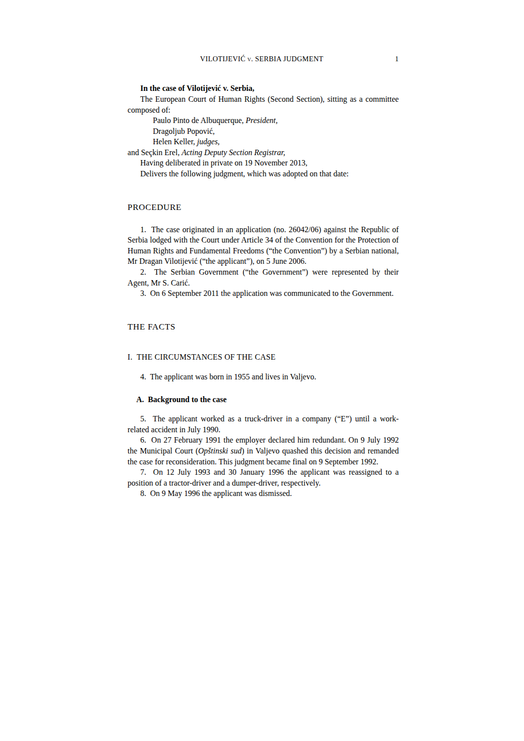VILOTIJEVIĆ v. SERBIA JUDGMENT
1
In the case of Vilotijević v. Serbia,
The European Court of Human Rights (Second Section), sitting as a committee composed of:
Paulo Pinto de Albuquerque, President,
Dragoljub Popović,
Helen Keller, judges,
and Seçkin Erel, Acting Deputy Section Registrar,
Having deliberated in private on 19 November 2013,
Delivers the following judgment, which was adopted on that date:
PROCEDURE
1. The case originated in an application (no. 26042/06) against the Republic of Serbia lodged with the Court under Article 34 of the Convention for the Protection of Human Rights and Fundamental Freedoms (“the Convention”) by a Serbian national, Mr Dragan Vilotijević (“the applicant”), on 5 June 2006.
2. The Serbian Government (“the Government”) were represented by their Agent, Mr S. Carić.
3. On 6 September 2011 the application was communicated to the Government.
THE FACTS
I. THE CIRCUMSTANCES OF THE CASE
4. The applicant was born in 1955 and lives in Valjevo.
A. Background to the case
5. The applicant worked as a truck-driver in a company (“E”) until a work-related accident in July 1990.
6. On 27 February 1991 the employer declared him redundant. On 9 July 1992 the Municipal Court (Opštinski sud) in Valjevo quashed this decision and remanded the case for reconsideration. This judgment became final on 9 September 1992.
7. On 12 July 1993 and 30 January 1996 the applicant was reassigned to a position of a tractor-driver and a dumper-driver, respectively.
8. On 9 May 1996 the applicant was dismissed.